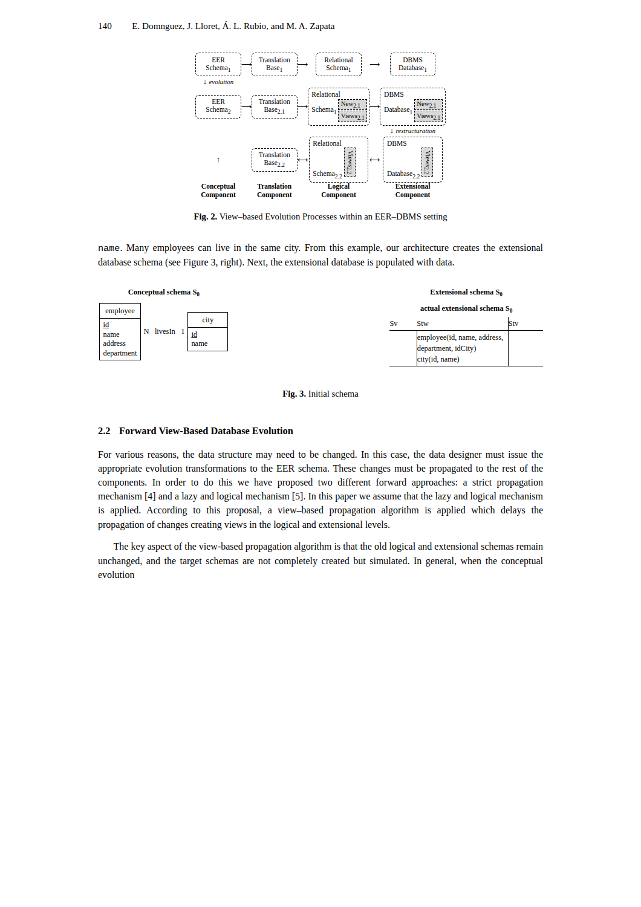140 E. Domnguez, J. Lloret, Á. L. Rubio, and M. A. Zapata
| EER Schema 1 | ⟶ | Translation Base 1 | ⟶ | Relational Schema 1 | ⟶ | DBMS Database 1 |
| ↓ evolution | | | | | | |
| EER Schema 2 | ⟶ | Translation Base 2.1 | ⟶ | Relational Schema 1 New 2.1 Views 2.1 | ⟶ | DBMS Database 1 New 2.1 Views 2.1 |
| | | | | | | ↓ restructuration |
| ↑ | | Translation Base 2.2 | ⟷ | Relational Schema 2.2 Views 2.2 | ⟷ | DBMS Database 2.2 Views 2.2 |
| Conceptual Component | | Translation Component | | Logical Component | | Extensional Component |
Fig. 2. View–based Evolution Processes within an EER–DBMS setting
name. Many employees can live in the same city. From this example, our architecture creates the extensional database schema (see Figure 3, right). Next, the extensional database is populated with data.
Conceptual schema S0
| employee id name address department | N livesIn 1 | city id name |
Extensional schema S0
actual extensional schema S0
| Sv | Stw | Stv |
| --- | --- | --- |
| | employee(id, name, address, department, idCity) city(id, name) | |
Fig. 3. Initial schema
2.2 Forward View-Based Database Evolution
For various reasons, the data structure may need to be changed. In this case, the data designer must issue the appropriate evolution transformations to the EER schema. These changes must be propagated to the rest of the components. In order to do this we have proposed two different forward approaches: a strict propagation mechanism [4] and a lazy and logical mechanism [5]. In this paper we assume that the lazy and logical mechanism is applied. According to this proposal, a view–based propagation algorithm is applied which delays the propagation of changes creating views in the logical and extensional levels.
The key aspect of the view-based propagation algorithm is that the old logical and extensional schemas remain unchanged, and the target schemas are not completely created but simulated. In general, when the conceptual evolution